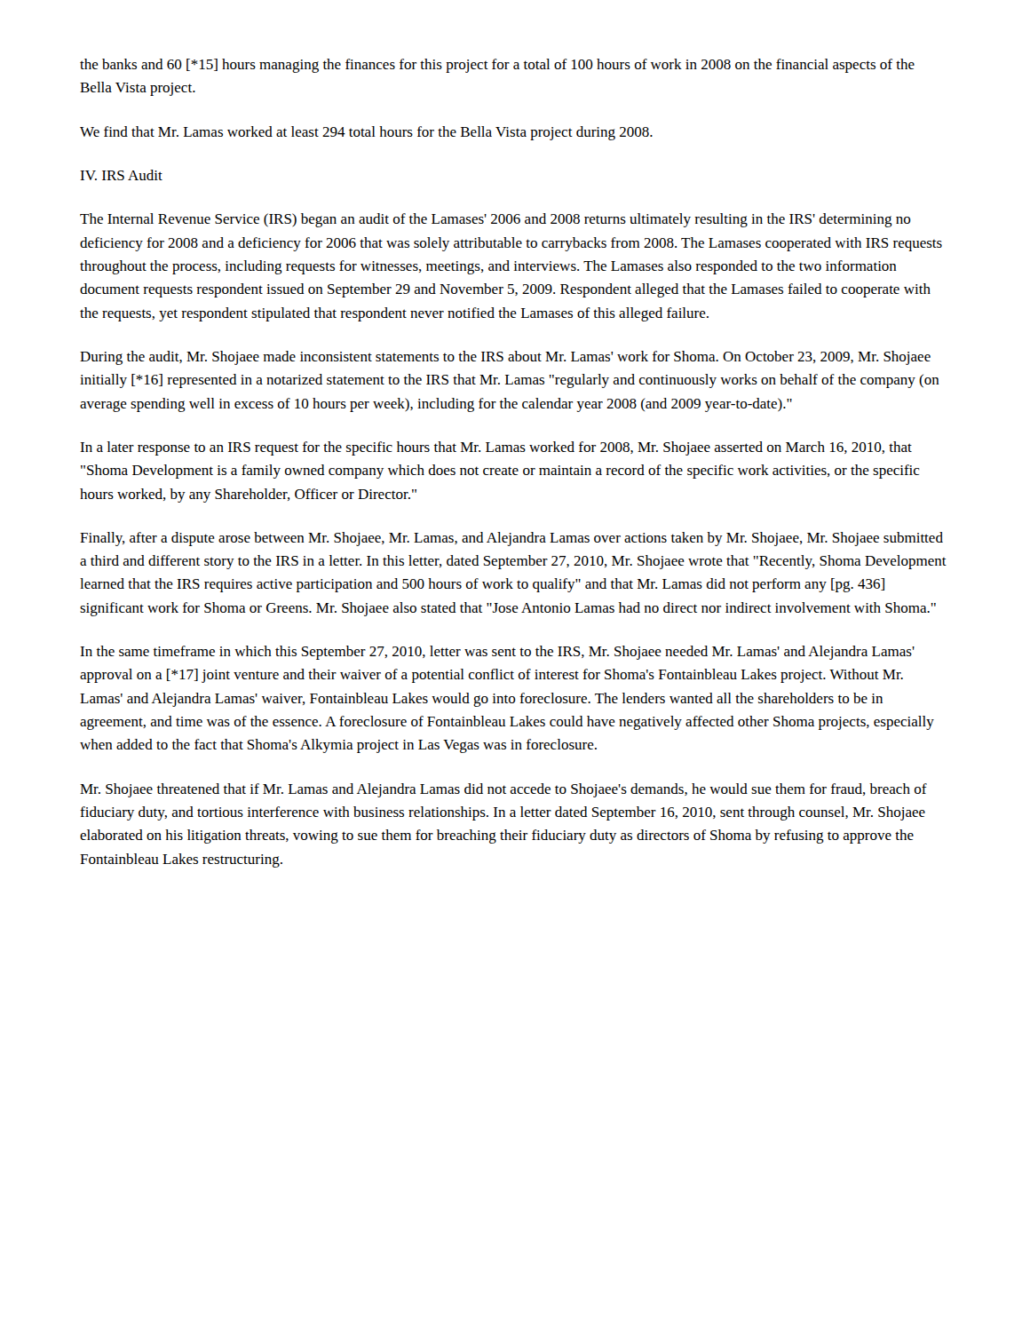the banks and 60 [*15] hours managing the finances for this project for a total of 100 hours of work in 2008 on the financial aspects of the Bella Vista project.
We find that Mr. Lamas worked at least 294 total hours for the Bella Vista project during 2008.
IV. IRS Audit
The Internal Revenue Service (IRS) began an audit of the Lamases' 2006 and 2008 returns ultimately resulting in the IRS' determining no deficiency for 2008 and a deficiency for 2006 that was solely attributable to carrybacks from 2008. The Lamases cooperated with IRS requests throughout the process, including requests for witnesses, meetings, and interviews. The Lamases also responded to the two information document requests respondent issued on September 29 and November 5, 2009. Respondent alleged that the Lamases failed to cooperate with the requests, yet respondent stipulated that respondent never notified the Lamases of this alleged failure.
During the audit, Mr. Shojaee made inconsistent statements to the IRS about Mr. Lamas' work for Shoma. On October 23, 2009, Mr. Shojaee initially [*16] represented in a notarized statement to the IRS that Mr. Lamas "regularly and continuously works on behalf of the company (on average spending well in excess of 10 hours per week), including for the calendar year 2008 (and 2009 year-to-date)."
In a later response to an IRS request for the specific hours that Mr. Lamas worked for 2008, Mr. Shojaee asserted on March 16, 2010, that "Shoma Development is a family owned company which does not create or maintain a record of the specific work activities, or the specific hours worked, by any Shareholder, Officer or Director."
Finally, after a dispute arose between Mr. Shojaee, Mr. Lamas, and Alejandra Lamas over actions taken by Mr. Shojaee, Mr. Shojaee submitted a third and different story to the IRS in a letter. In this letter, dated September 27, 2010, Mr. Shojaee wrote that "Recently, Shoma Development learned that the IRS requires active participation and 500 hours of work to qualify" and that Mr. Lamas did not perform any [pg. 436] significant work for Shoma or Greens. Mr. Shojaee also stated that "Jose Antonio Lamas had no direct nor indirect involvement with Shoma."
In the same timeframe in which this September 27, 2010, letter was sent to the IRS, Mr. Shojaee needed Mr. Lamas' and Alejandra Lamas' approval on a [*17] joint venture and their waiver of a potential conflict of interest for Shoma's Fontainbleau Lakes project. Without Mr. Lamas' and Alejandra Lamas' waiver, Fontainbleau Lakes would go into foreclosure. The lenders wanted all the shareholders to be in agreement, and time was of the essence. A foreclosure of Fontainbleau Lakes could have negatively affected other Shoma projects, especially when added to the fact that Shoma's Alkymia project in Las Vegas was in foreclosure.
Mr. Shojaee threatened that if Mr. Lamas and Alejandra Lamas did not accede to Shojaee's demands, he would sue them for fraud, breach of fiduciary duty, and tortious interference with business relationships. In a letter dated September 16, 2010, sent through counsel, Mr. Shojaee elaborated on his litigation threats, vowing to sue them for breaching their fiduciary duty as directors of Shoma by refusing to approve the Fontainbleau Lakes restructuring.